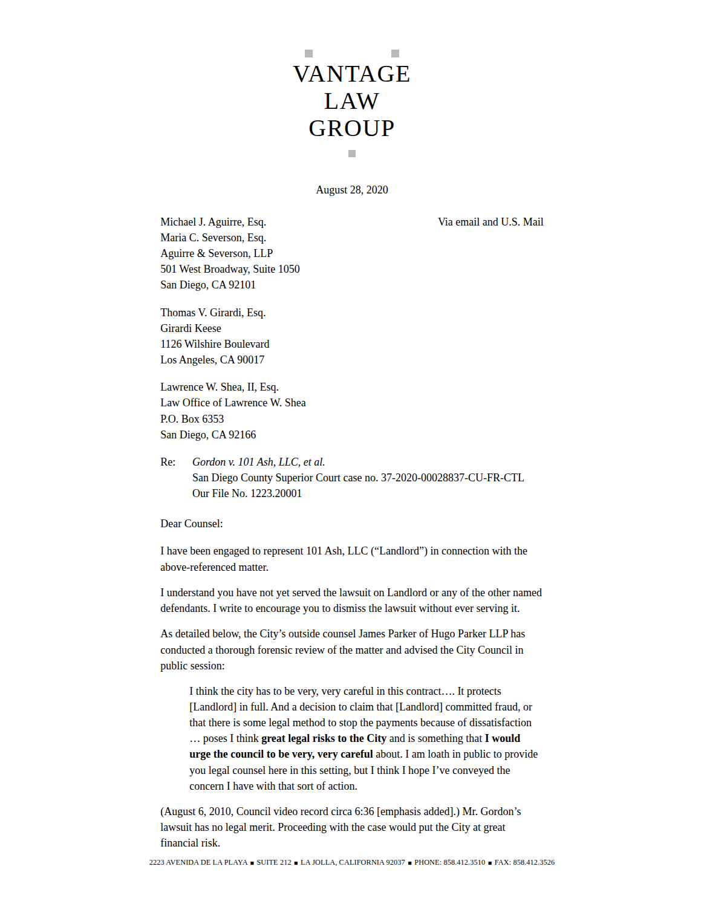VANTAGE
LAW
GROUP
August 28, 2020
Michael J. Aguirre, Esq.
Maria C. Severson, Esq.
Aguirre & Severson, LLP
501 West Broadway, Suite 1050
San Diego, CA 92101
Via email and U.S. Mail
Thomas V. Girardi, Esq.
Girardi Keese
1126 Wilshire Boulevard
Los Angeles, CA 90017
Lawrence W. Shea, II, Esq.
Law Office of Lawrence W. Shea
P.O. Box 6353
San Diego, CA 92166
Re:
Gordon v. 101 Ash, LLC, et al.
San Diego County Superior Court case no. 37-2020-00028837-CU-FR-CTL
Our File No. 1223.20001
Dear Counsel:
I have been engaged to represent 101 Ash, LLC (“Landlord”) in connection with the above-referenced matter.
I understand you have not yet served the lawsuit on Landlord or any of the other named defendants. I write to encourage you to dismiss the lawsuit without ever serving it.
As detailed below, the City’s outside counsel James Parker of Hugo Parker LLP has conducted a thorough forensic review of the matter and advised the City Council in public session:
I think the city has to be very, very careful in this contract…. It protects [Landlord] in full. And a decision to claim that [Landlord] committed fraud, or that there is some legal method to stop the payments because of dissatisfaction … poses I think great legal risks to the City and is something that I would urge the council to be very, very careful about. I am loath in public to provide you legal counsel here in this setting, but I think I hope I’ve conveyed the concern I have with that sort of action.
(August 6, 2010, Council video record circa 6:36 [emphasis added].) Mr. Gordon’s lawsuit has no legal merit. Proceeding with the case would put the City at great financial risk.
2223 AVENIDA DE LA PLAYA ■ SUITE 212 ■ LA JOLLA, CALIFORNIA 92037 ■ PHONE: 858.412.3510 ■ FAX: 858.412.3526